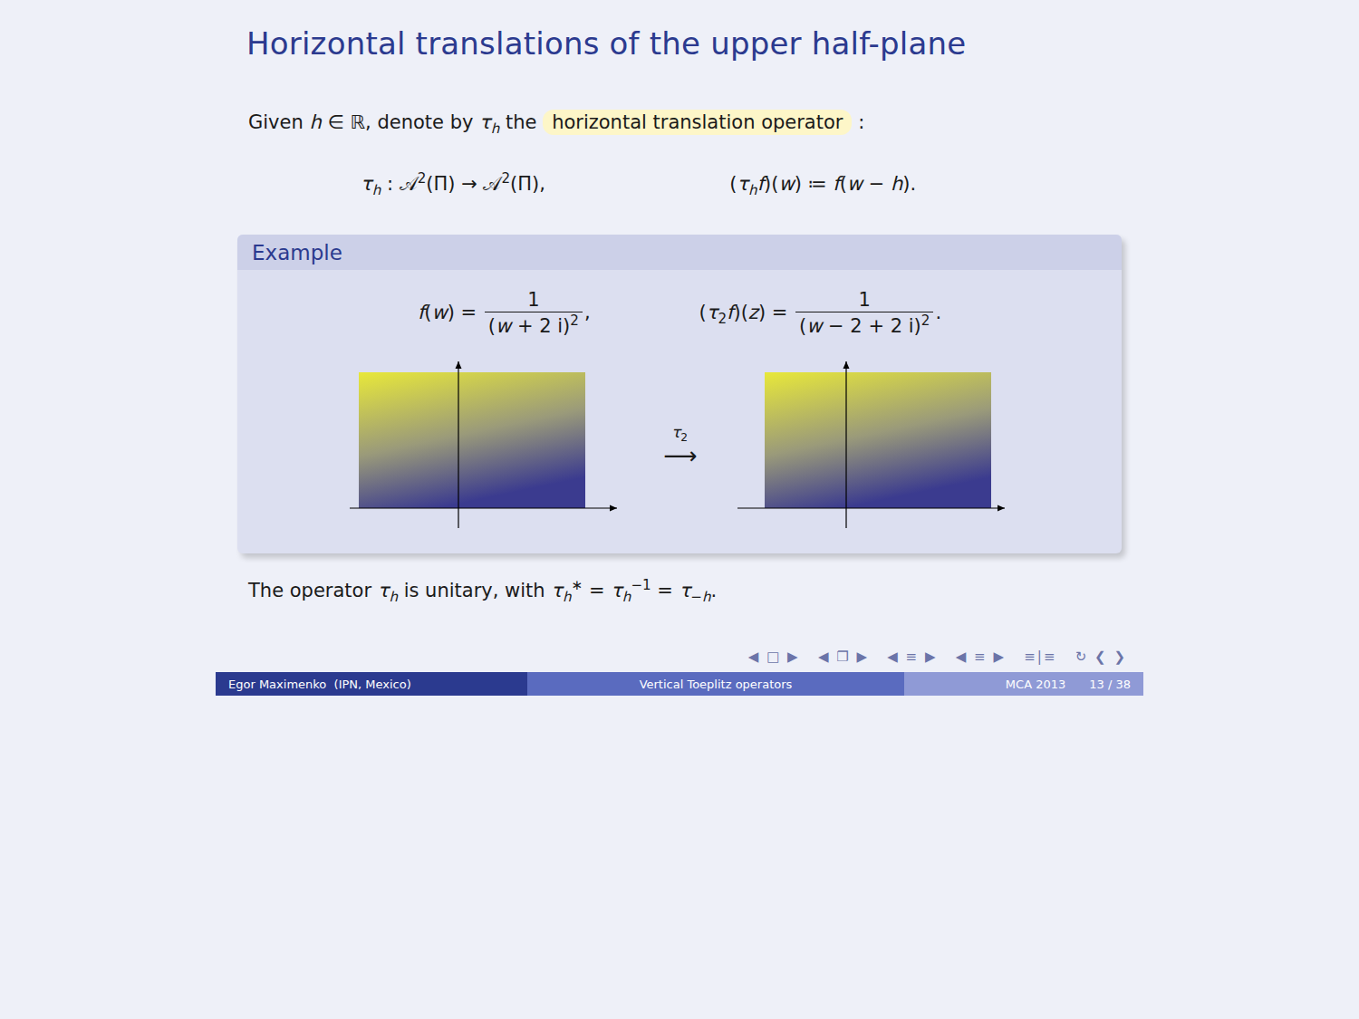Horizontal translations of the upper half-plane
Given h ∈ ℝ, denote by τh the horizontal translation operator :
τh : 𝒜2(Π) → 𝒜2(Π), (τhf)(w) ≔ f(w − h).
Example
f(w) = 1(w + 2 i)2,
(τ2f)(z) = 1(w − 2 + 2 i)2.
τ2 ⟶
The operator τh is unitary, with τh∗ = τh−1 = τ−h.
◀ □ ▶ ◀ ❐ ▶ ◀ ≡ ▶ ◀ ≡ ▶ ≡|≡ ↻ ❮ ❯
Egor Maximenko (IPN, Mexico)
Vertical Toeplitz operators
MCA 201313 / 38